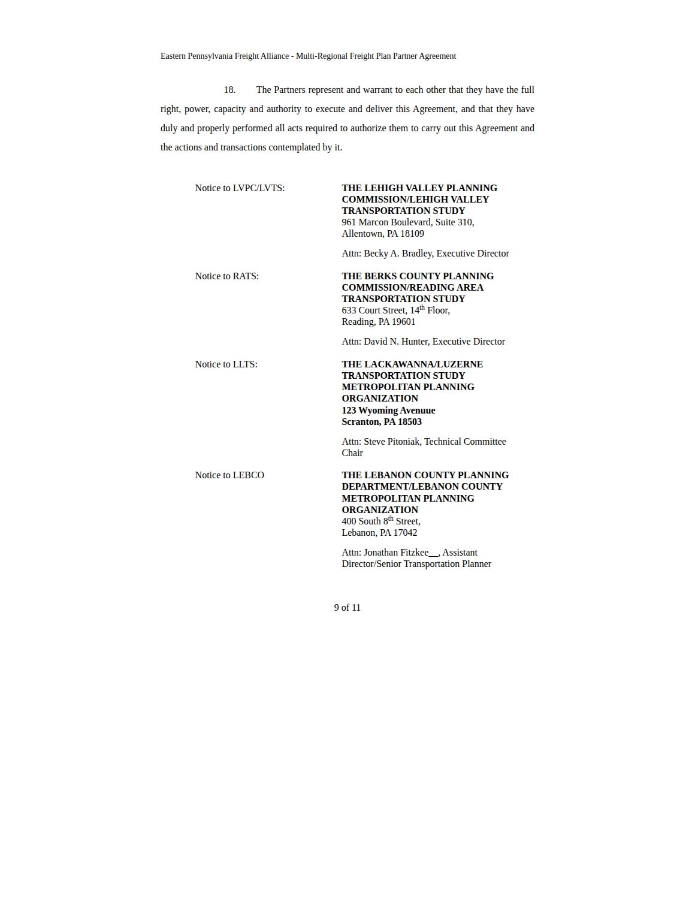Eastern Pennsylvania Freight Alliance - Multi-Regional Freight Plan Partner Agreement
18. The Partners represent and warrant to each other that they have the full right, power, capacity and authority to execute and deliver this Agreement, and that they have duly and properly performed all acts required to authorize them to carry out this Agreement and the actions and transactions contemplated by it.
| Notice to LVPC/LVTS: | THE LEHIGH VALLEY PLANNING COMMISSION/LEHIGH VALLEY TRANSPORTATION STUDY 961 Marcon Boulevard, Suite 310, Allentown, PA 18109 Attn: Becky A. Bradley, Executive Director |
| Notice to RATS: | THE BERKS COUNTY PLANNING COMMISSION/READING AREA TRANSPORTATION STUDY 633 Court Street, 14 th Floor, Reading, PA 19601 Attn: David N. Hunter, Executive Director |
| Notice to LLTS: | THE LACKAWANNA/LUZERNE TRANSPORTATION STUDY METROPOLITAN PLANNING ORGANIZATION 123 Wyoming Avenuue Scranton, PA 18503 Attn: Steve Pitoniak, Technical Committee Chair |
| Notice to LEBCO | THE LEBANON COUNTY PLANNING DEPARTMENT/LEBANON COUNTY METROPOLITAN PLANNING ORGANIZATION 400 South 8 th Street, Lebanon, PA 17042 Attn: Jonathan Fitzkee__, Assistant Director/Senior Transportation Planner |
9 of 11